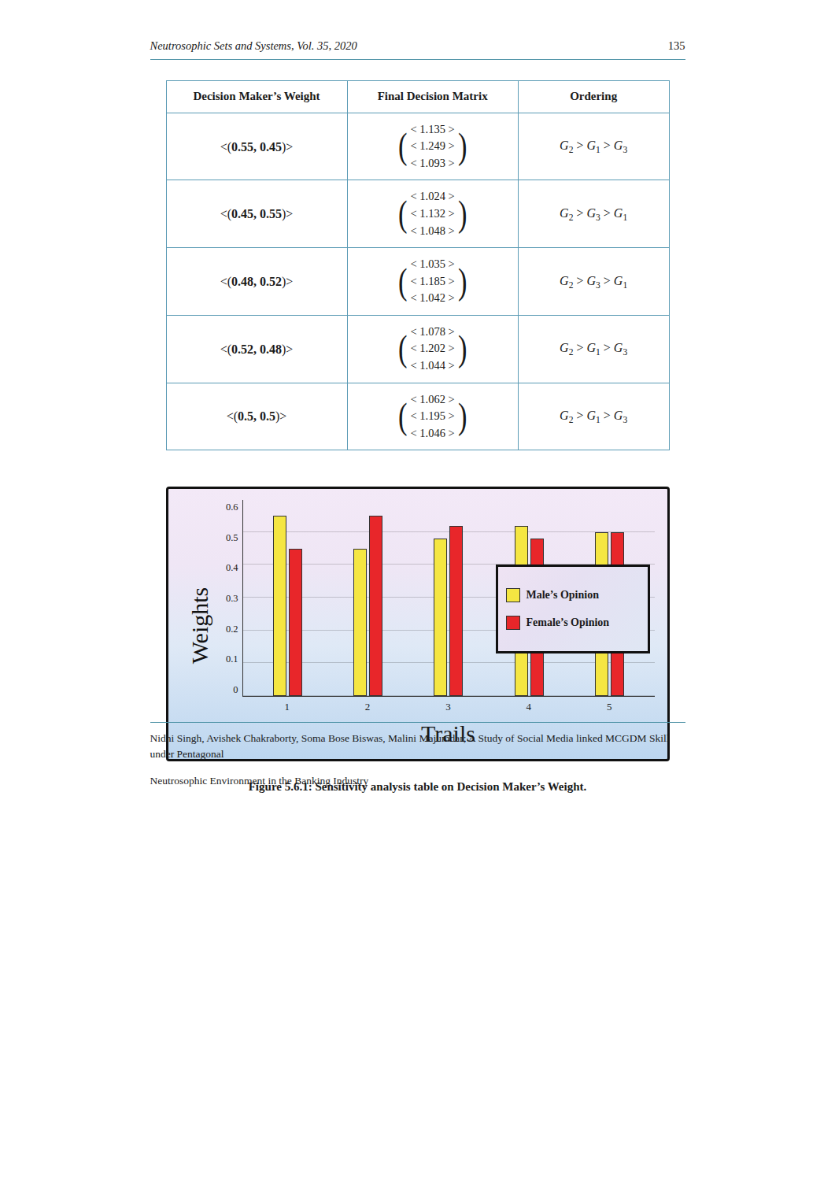Neutrosophic Sets and Systems, Vol. 35, 2020 135
| Decision Maker’s Weight | Final Decision Matrix | Ordering |
| --- | --- | --- |
| <( 0.55, 0.45 )> | ( < 1.135 > < 1.249 > < 1.093 > ) | G 2 > G 1 > G 3 |
| <( 0.45, 0.55 )> | ( < 1.024 > < 1.132 > < 1.048 > ) | G 2 > G 3 > G 1 |
| <( 0.48, 0.52 )> | ( < 1.035 > < 1.185 > < 1.042 > ) | G 2 > G 3 > G 1 |
| <( 0.52, 0.48 )> | ( < 1.078 > < 1.202 > < 1.044 > ) | G 2 > G 1 > G 3 |
| <( 0.5, 0.5 )> | ( < 1.062 > < 1.195 > < 1.046 > ) | G 2 > G 1 > G 3 |
Weights
0.6 0.5 0.4 0.3 0.2 0.1 0
12345
Trails
Male’s Opinion
Female’s Opinion
Figure 5.6.1: Sensitivity analysis table on Decision Maker’s Weight.
Nidhi Singh, Avishek Chakraborty, Soma Bose Biswas, Malini Majumdar; A Study of Social Media linked MCGDM Skill under Pentagonal
Neutrosophic Environment in the Banking Industry